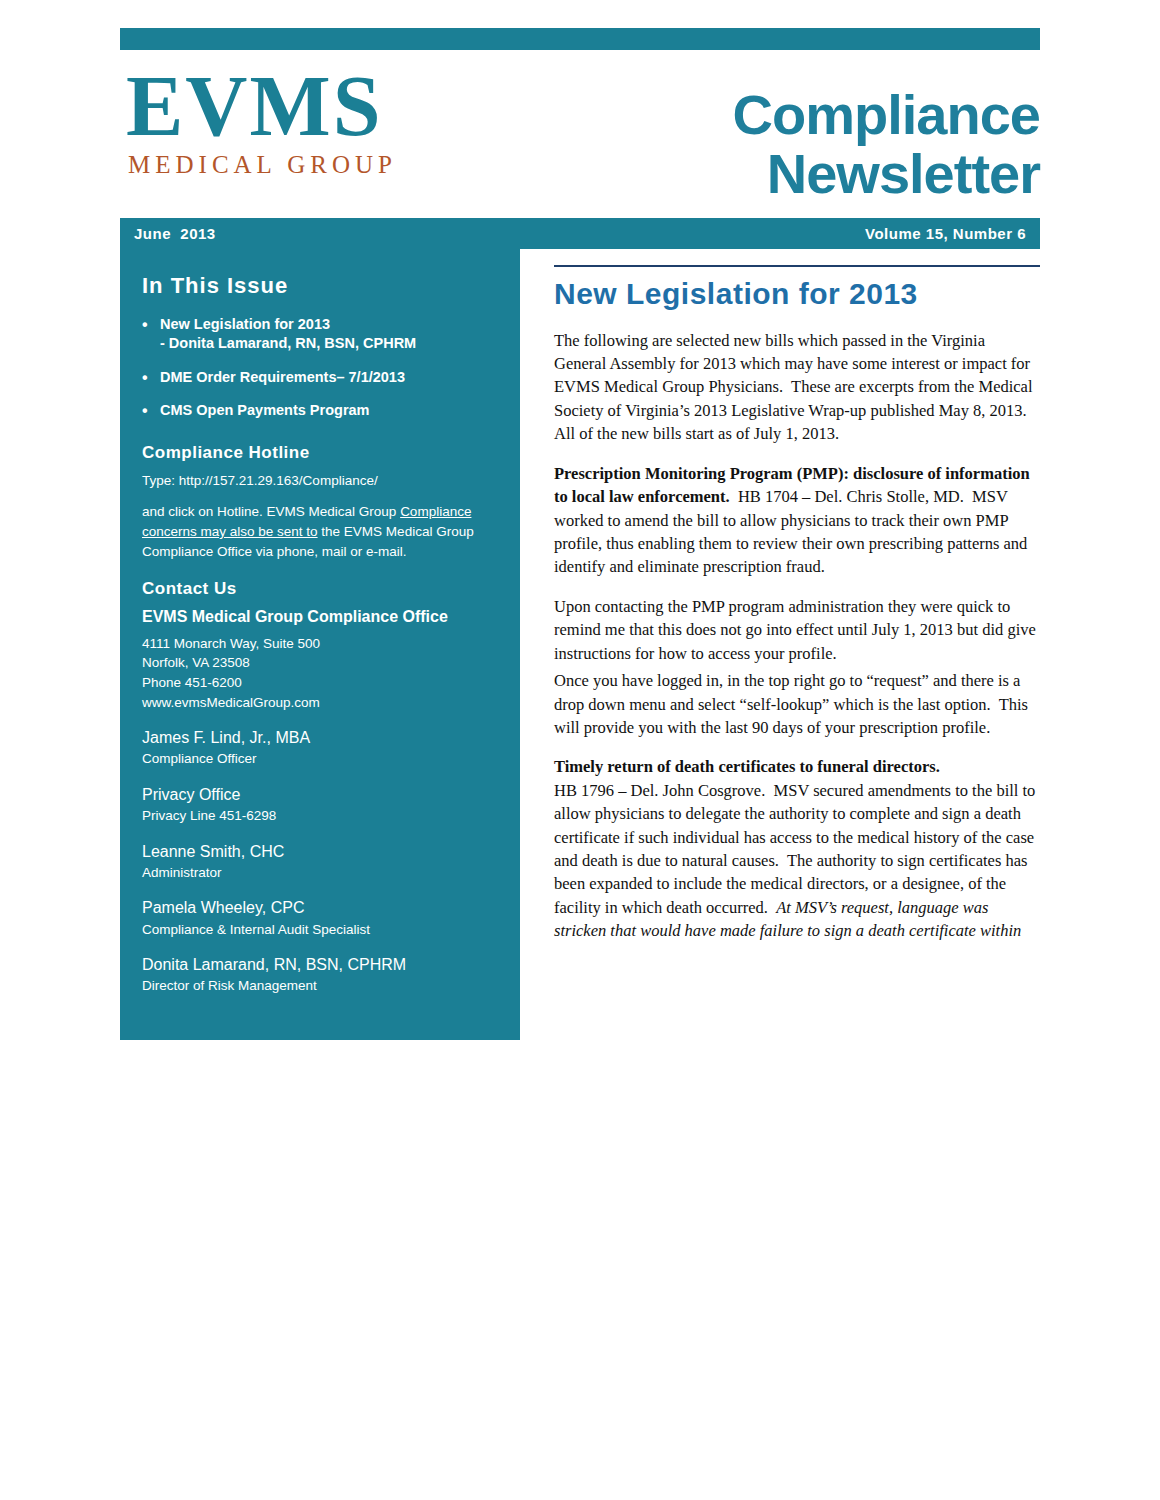EVMS
MEDICAL GROUP
Compliance
Newsletter
June 2013 Volume 15, Number 6
In This Issue
New Legislation for 2013- Donita Lamarand, RN, BSN, CPHRM
DME Order Requirements– 7/1/2013
CMS Open Payments Program
Compliance Hotline
Type: http://157.21.29.163/Compliance/
and click on Hotline. EVMS Medical Group Compliance concerns may also be sent to the EVMS Medical Group Compliance Office via phone, mail or e-mail.
Contact Us
EVMS Medical Group Compliance Office
4111 Monarch Way, Suite 500
Norfolk, VA 23508
Phone 451-6200
www.evmsMedicalGroup.com
James F. Lind, Jr., MBA
Compliance Officer
Privacy Office
Privacy Line 451-6298
Leanne Smith, CHC
Administrator
Pamela Wheeley, CPC
Compliance & Internal Audit Specialist
Donita Lamarand, RN, BSN, CPHRM
Director of Risk Management
New Legislation for 2013
The following are selected new bills which passed in the Virginia General Assembly for 2013 which may have some interest or impact for EVMS Medical Group Physicians. These are excerpts from the Medical Society of Virginia’s 2013 Legislative Wrap-up published May 8, 2013. All of the new bills start as of July 1, 2013.
Prescription Monitoring Program (PMP): disclosure of information to local law enforcement. HB 1704 – Del. Chris Stolle, MD. MSV worked to amend the bill to allow physicians to track their own PMP profile, thus enabling them to review their own prescribing patterns and identify and eliminate prescription fraud.
Upon contacting the PMP program administration they were quick to remind me that this does not go into effect until July 1, 2013 but did give instructions for how to access your profile.
Once you have logged in, in the top right go to “request” and there is a drop down menu and select “self-lookup” which is the last option. This will provide you with the last 90 days of your prescription profile.
Timely return of death certificates to funeral directors.
HB 1796 – Del. John Cosgrove. MSV secured amendments to the bill to allow physicians to delegate the authority to complete and sign a death certificate if such individual has access to the medical history of the case and death is due to natural causes. The authority to sign certificates has been expanded to include the medical directors, or a designee, of the facility in which death occurred. At MSV’s request, language was stricken that would have made failure to sign a death certificate within